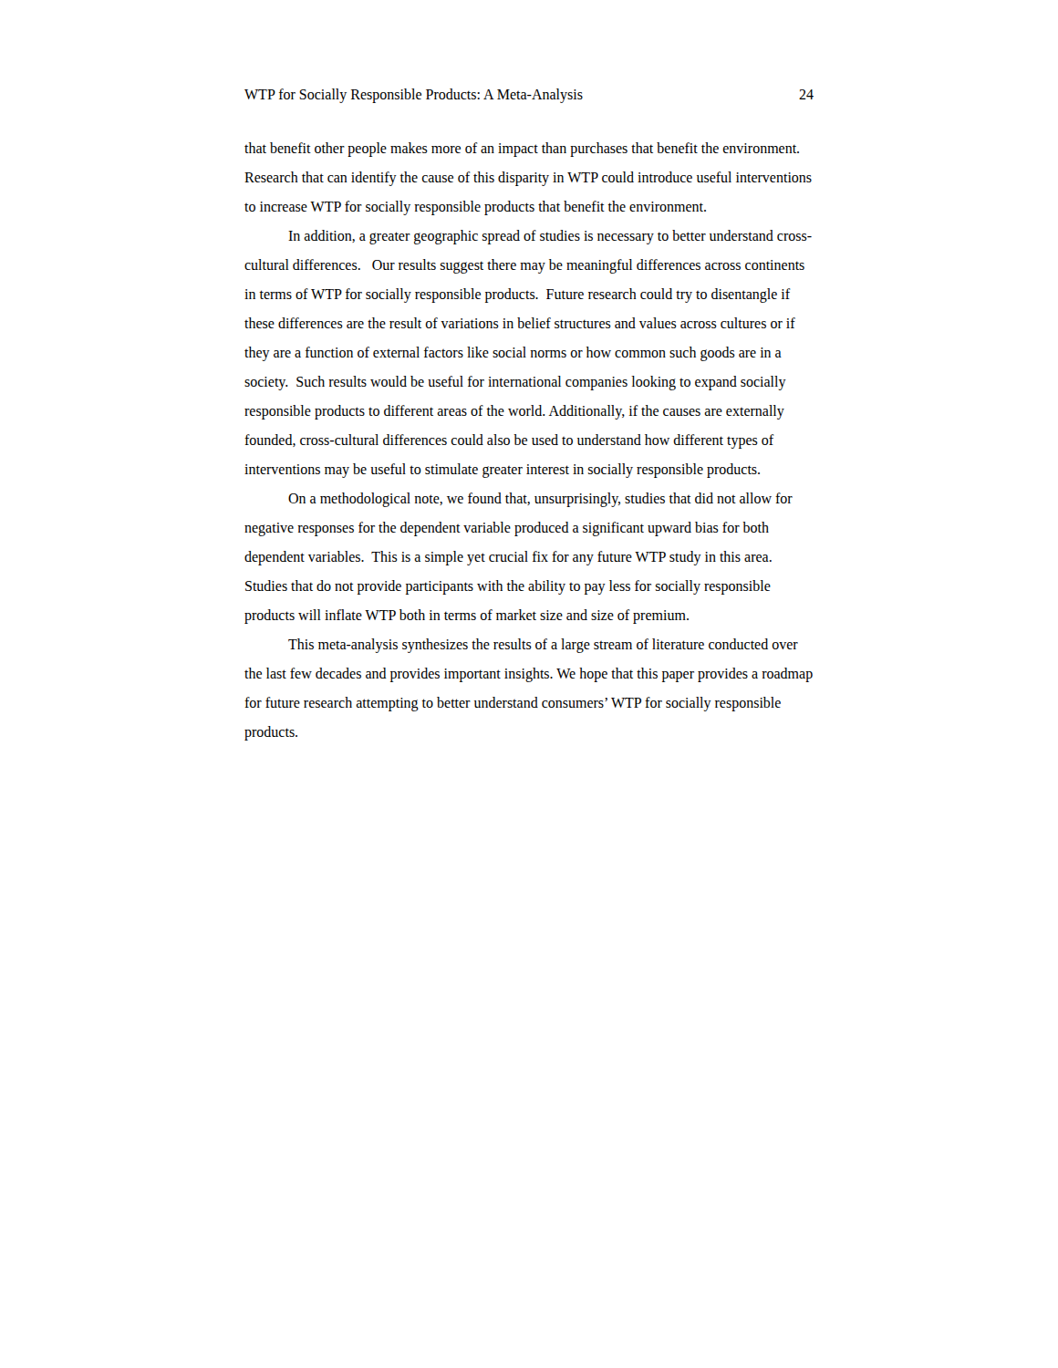WTP for Socially Responsible Products: A Meta-Analysis 24
that benefit other people makes more of an impact than purchases that benefit the environment. Research that can identify the cause of this disparity in WTP could introduce useful interventions to increase WTP for socially responsible products that benefit the environment.
In addition, a greater geographic spread of studies is necessary to better understand cross-cultural differences. Our results suggest there may be meaningful differences across continents in terms of WTP for socially responsible products. Future research could try to disentangle if these differences are the result of variations in belief structures and values across cultures or if they are a function of external factors like social norms or how common such goods are in a society. Such results would be useful for international companies looking to expand socially responsible products to different areas of the world. Additionally, if the causes are externally founded, cross-cultural differences could also be used to understand how different types of interventions may be useful to stimulate greater interest in socially responsible products.
On a methodological note, we found that, unsurprisingly, studies that did not allow for negative responses for the dependent variable produced a significant upward bias for both dependent variables. This is a simple yet crucial fix for any future WTP study in this area. Studies that do not provide participants with the ability to pay less for socially responsible products will inflate WTP both in terms of market size and size of premium.
This meta-analysis synthesizes the results of a large stream of literature conducted over the last few decades and provides important insights. We hope that this paper provides a roadmap for future research attempting to better understand consumers’ WTP for socially responsible products.